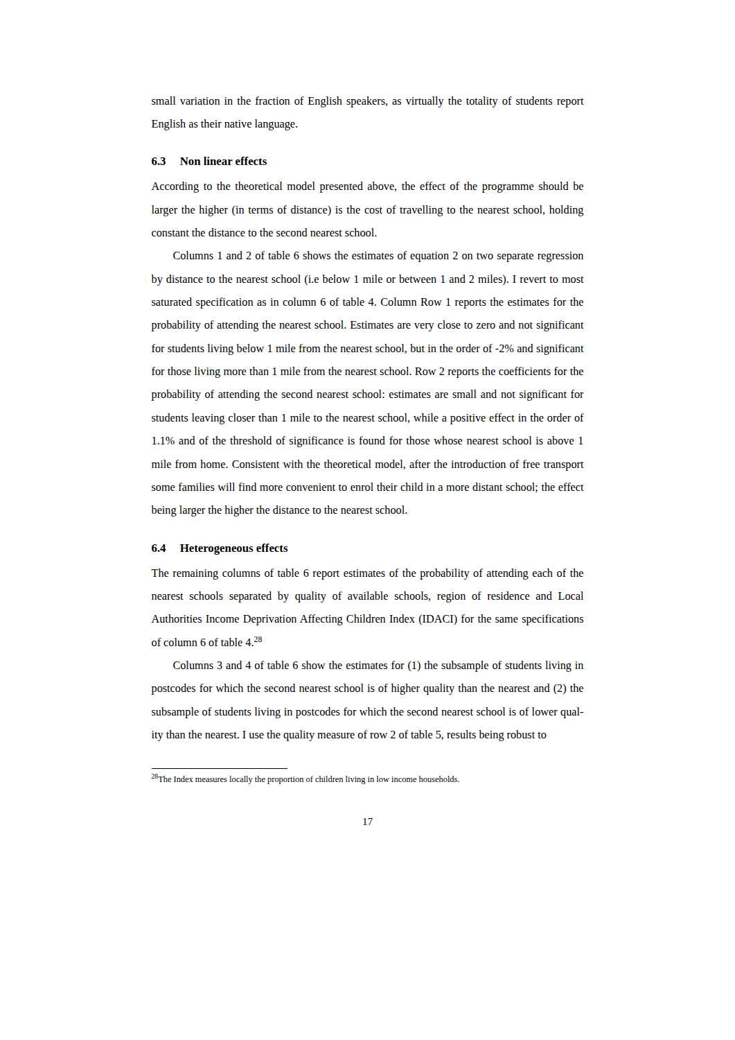small variation in the fraction of English speakers, as virtually the totality of students report English as their native language.
6.3 Non linear effects
According to the theoretical model presented above, the effect of the programme should be larger the higher (in terms of distance) is the cost of travelling to the nearest school, holding constant the distance to the second nearest school.
Columns 1 and 2 of table 6 shows the estimates of equation 2 on two separate regression by distance to the nearest school (i.e below 1 mile or between 1 and 2 miles). I revert to most saturated specification as in column 6 of table 4. Column Row 1 reports the estimates for the probability of attending the nearest school. Estimates are very close to zero and not significant for students living below 1 mile from the nearest school, but in the order of -2% and significant for those living more than 1 mile from the nearest school. Row 2 reports the coefficients for the probability of attending the second nearest school: estimates are small and not significant for students leaving closer than 1 mile to the nearest school, while a positive effect in the order of 1.1% and of the threshold of significance is found for those whose nearest school is above 1 mile from home. Consistent with the theoretical model, after the introduction of free transport some families will find more convenient to enrol their child in a more distant school; the effect being larger the higher the distance to the nearest school.
6.4 Heterogeneous effects
The remaining columns of table 6 report estimates of the probability of attending each of the nearest schools separated by quality of available schools, region of residence and Local Authorities Income Deprivation Affecting Children Index (IDACI) for the same specifications of column 6 of table 4.28
Columns 3 and 4 of table 6 show the estimates for (1) the subsample of students living in postcodes for which the second nearest school is of higher quality than the nearest and (2) the subsample of students living in postcodes for which the second nearest school is of lower quality than the nearest. I use the quality measure of row 2 of table 5, results being robust to
28The Index measures locally the proportion of children living in low income households.
17